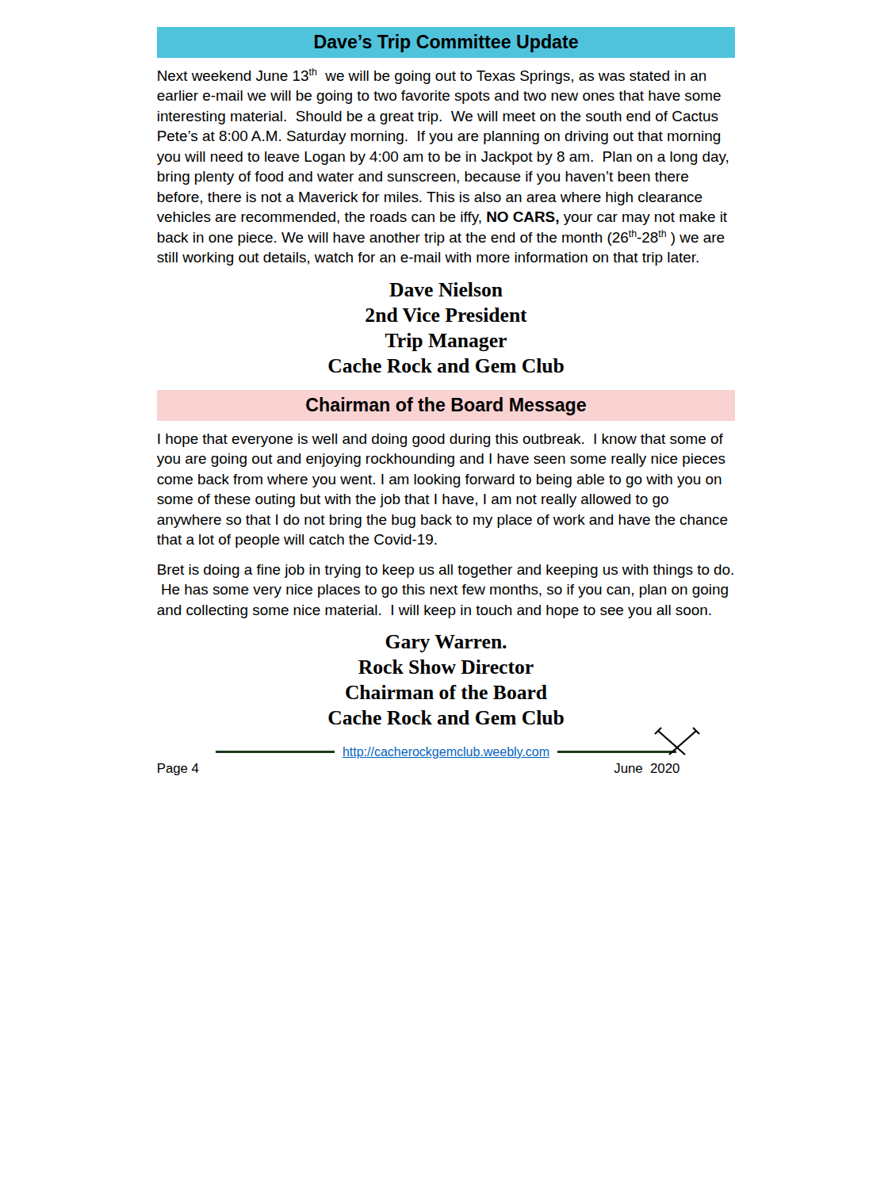Dave’s Trip Committee Update
Next weekend June 13th we will be going out to Texas Springs, as was stated in an earlier e-mail we will be going to two favorite spots and two new ones that have some interesting material. Should be a great trip. We will meet on the south end of Cactus Pete’s at 8:00 A.M. Saturday morning. If you are planning on driving out that morning you will need to leave Logan by 4:00 am to be in Jackpot by 8 am. Plan on a long day, bring plenty of food and water and sunscreen, because if you haven’t been there before, there is not a Maverick for miles. This is also an area where high clearance vehicles are recommended, the roads can be iffy, NO CARS, your car may not make it back in one piece. We will have another trip at the end of the month (26th-28th ) we are still working out details, watch for an e-mail with more information on that trip later.
Dave Nielson
2nd Vice President
Trip Manager
Cache Rock and Gem Club
Chairman of the Board Message
I hope that everyone is well and doing good during this outbreak. I know that some of you are going out and enjoying rockhounding and I have seen some really nice pieces come back from where you went. I am looking forward to being able to go with you on some of these outing but with the job that I have, I am not really allowed to go anywhere so that I do not bring the bug back to my place of work and have the chance that a lot of people will catch the Covid-19.
Bret is doing a fine job in trying to keep us all together and keeping us with things to do. He has some very nice places to go this next few months, so if you can, plan on going and collecting some nice material. I will keep in touch and hope to see you all soon.
Gary Warren.
Rock Show Director
Chairman of the Board
Cache Rock and Gem Club
http://cacherockgemclub.weebly.com
Page 4
June 2020